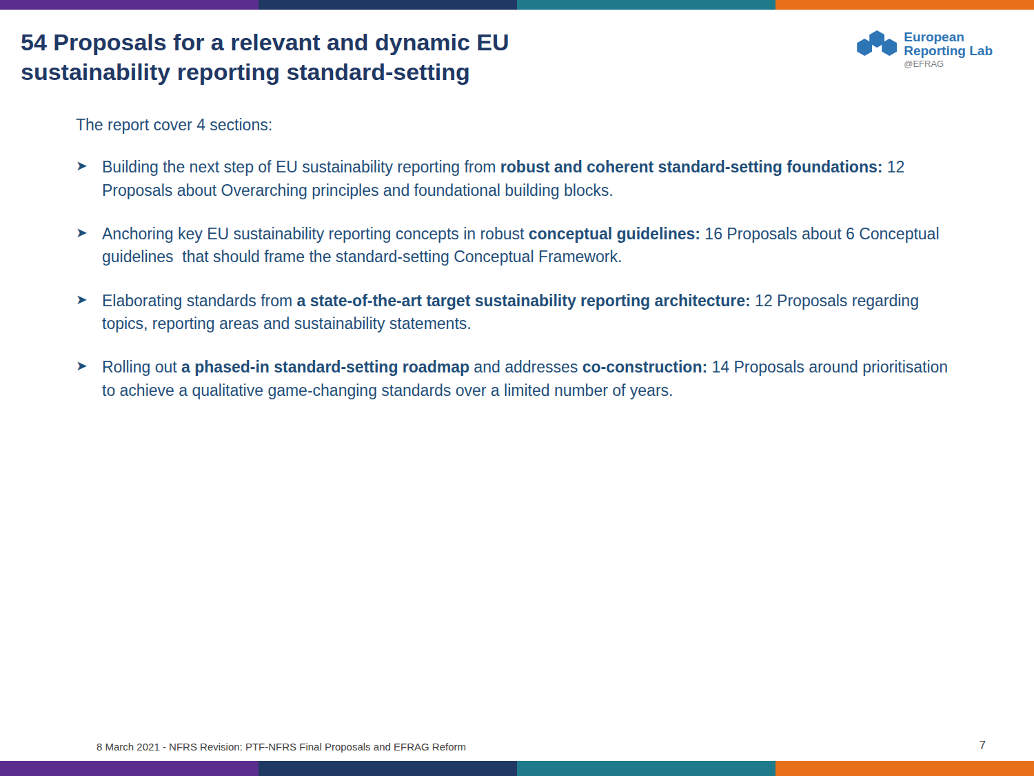54 Proposals for a relevant and dynamic EU sustainability reporting standard-setting
European Reporting Lab @EFRAG
The report cover 4 sections:
Building the next step of EU sustainability reporting from robust and coherent standard-setting foundations: 12 Proposals about Overarching principles and foundational building blocks.
Anchoring key EU sustainability reporting concepts in robust conceptual guidelines: 16 Proposals about 6 Conceptual guidelines that should frame the standard-setting Conceptual Framework.
Elaborating standards from a state-of-the-art target sustainability reporting architecture: 12 Proposals regarding topics, reporting areas and sustainability statements.
Rolling out a phased-in standard-setting roadmap and addresses co-construction: 14 Proposals around prioritisation to achieve a qualitative game-changing standards over a limited number of years.
8 March 2021 - NFRS Revision: PTF-NFRS Final Proposals and EFRAG Reform
7